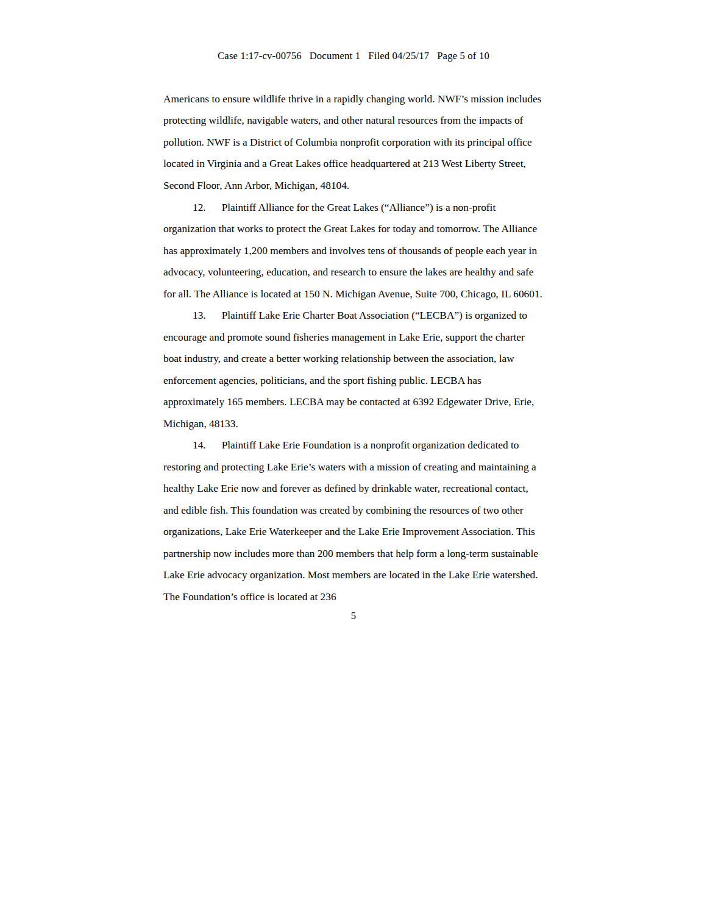Case 1:17-cv-00756 Document 1 Filed 04/25/17 Page 5 of 10
Americans to ensure wildlife thrive in a rapidly changing world. NWF’s mission includes protecting wildlife, navigable waters, and other natural resources from the impacts of pollution. NWF is a District of Columbia nonprofit corporation with its principal office located in Virginia and a Great Lakes office headquartered at 213 West Liberty Street, Second Floor, Ann Arbor, Michigan, 48104.
12. Plaintiff Alliance for the Great Lakes (“Alliance”) is a non-profit organization that works to protect the Great Lakes for today and tomorrow. The Alliance has approximately 1,200 members and involves tens of thousands of people each year in advocacy, volunteering, education, and research to ensure the lakes are healthy and safe for all. The Alliance is located at 150 N. Michigan Avenue, Suite 700, Chicago, IL 60601.
13. Plaintiff Lake Erie Charter Boat Association (“LECBA”) is organized to encourage and promote sound fisheries management in Lake Erie, support the charter boat industry, and create a better working relationship between the association, law enforcement agencies, politicians, and the sport fishing public. LECBA has approximately 165 members. LECBA may be contacted at 6392 Edgewater Drive, Erie, Michigan, 48133.
14. Plaintiff Lake Erie Foundation is a nonprofit organization dedicated to restoring and protecting Lake Erie’s waters with a mission of creating and maintaining a healthy Lake Erie now and forever as defined by drinkable water, recreational contact, and edible fish. This foundation was created by combining the resources of two other organizations, Lake Erie Waterkeeper and the Lake Erie Improvement Association. This partnership now includes more than 200 members that help form a long-term sustainable Lake Erie advocacy organization. Most members are located in the Lake Erie watershed. The Foundation’s office is located at 236
5